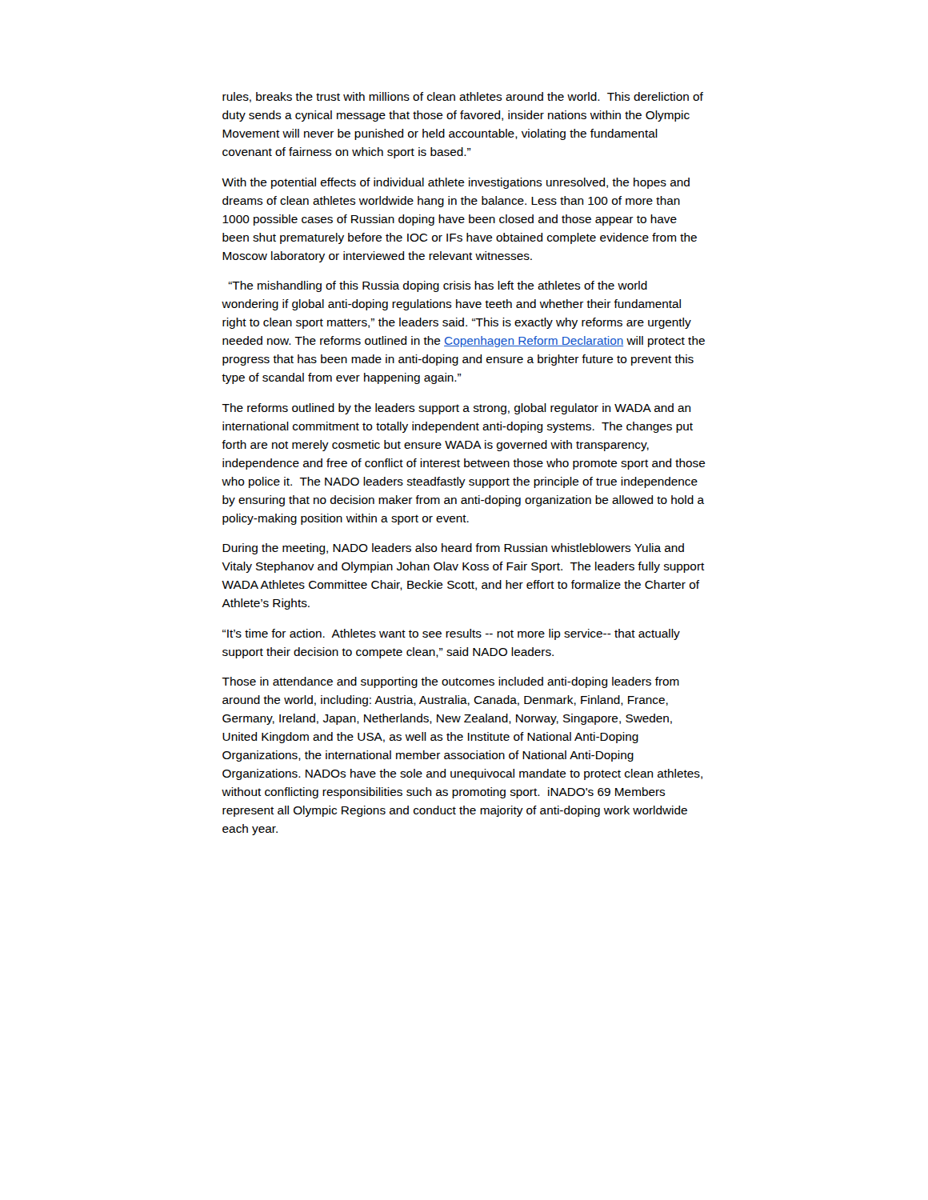rules, breaks the trust with millions of clean athletes around the world. This dereliction of duty sends a cynical message that those of favored, insider nations within the Olympic Movement will never be punished or held accountable, violating the fundamental covenant of fairness on which sport is based.”
With the potential effects of individual athlete investigations unresolved, the hopes and dreams of clean athletes worldwide hang in the balance. Less than 100 of more than 1000 possible cases of Russian doping have been closed and those appear to have been shut prematurely before the IOC or IFs have obtained complete evidence from the Moscow laboratory or interviewed the relevant witnesses.
“The mishandling of this Russia doping crisis has left the athletes of the world wondering if global anti-doping regulations have teeth and whether their fundamental right to clean sport matters,” the leaders said. “This is exactly why reforms are urgently needed now. The reforms outlined in the Copenhagen Reform Declaration will protect the progress that has been made in anti-doping and ensure a brighter future to prevent this type of scandal from ever happening again.”
The reforms outlined by the leaders support a strong, global regulator in WADA and an international commitment to totally independent anti-doping systems. The changes put forth are not merely cosmetic but ensure WADA is governed with transparency, independence and free of conflict of interest between those who promote sport and those who police it. The NADO leaders steadfastly support the principle of true independence by ensuring that no decision maker from an anti-doping organization be allowed to hold a policy-making position within a sport or event.
During the meeting, NADO leaders also heard from Russian whistleblowers Yulia and Vitaly Stephanov and Olympian Johan Olav Koss of Fair Sport. The leaders fully support WADA Athletes Committee Chair, Beckie Scott, and her effort to formalize the Charter of Athlete’s Rights.
“It’s time for action. Athletes want to see results -- not more lip service-- that actually support their decision to compete clean,” said NADO leaders.
Those in attendance and supporting the outcomes included anti-doping leaders from around the world, including: Austria, Australia, Canada, Denmark, Finland, France, Germany, Ireland, Japan, Netherlands, New Zealand, Norway, Singapore, Sweden, United Kingdom and the USA, as well as the Institute of National Anti-Doping Organizations, the international member association of National Anti-Doping Organizations. NADOs have the sole and unequivocal mandate to protect clean athletes, without conflicting responsibilities such as promoting sport. iNADO's 69 Members represent all Olympic Regions and conduct the majority of anti-doping work worldwide each year.